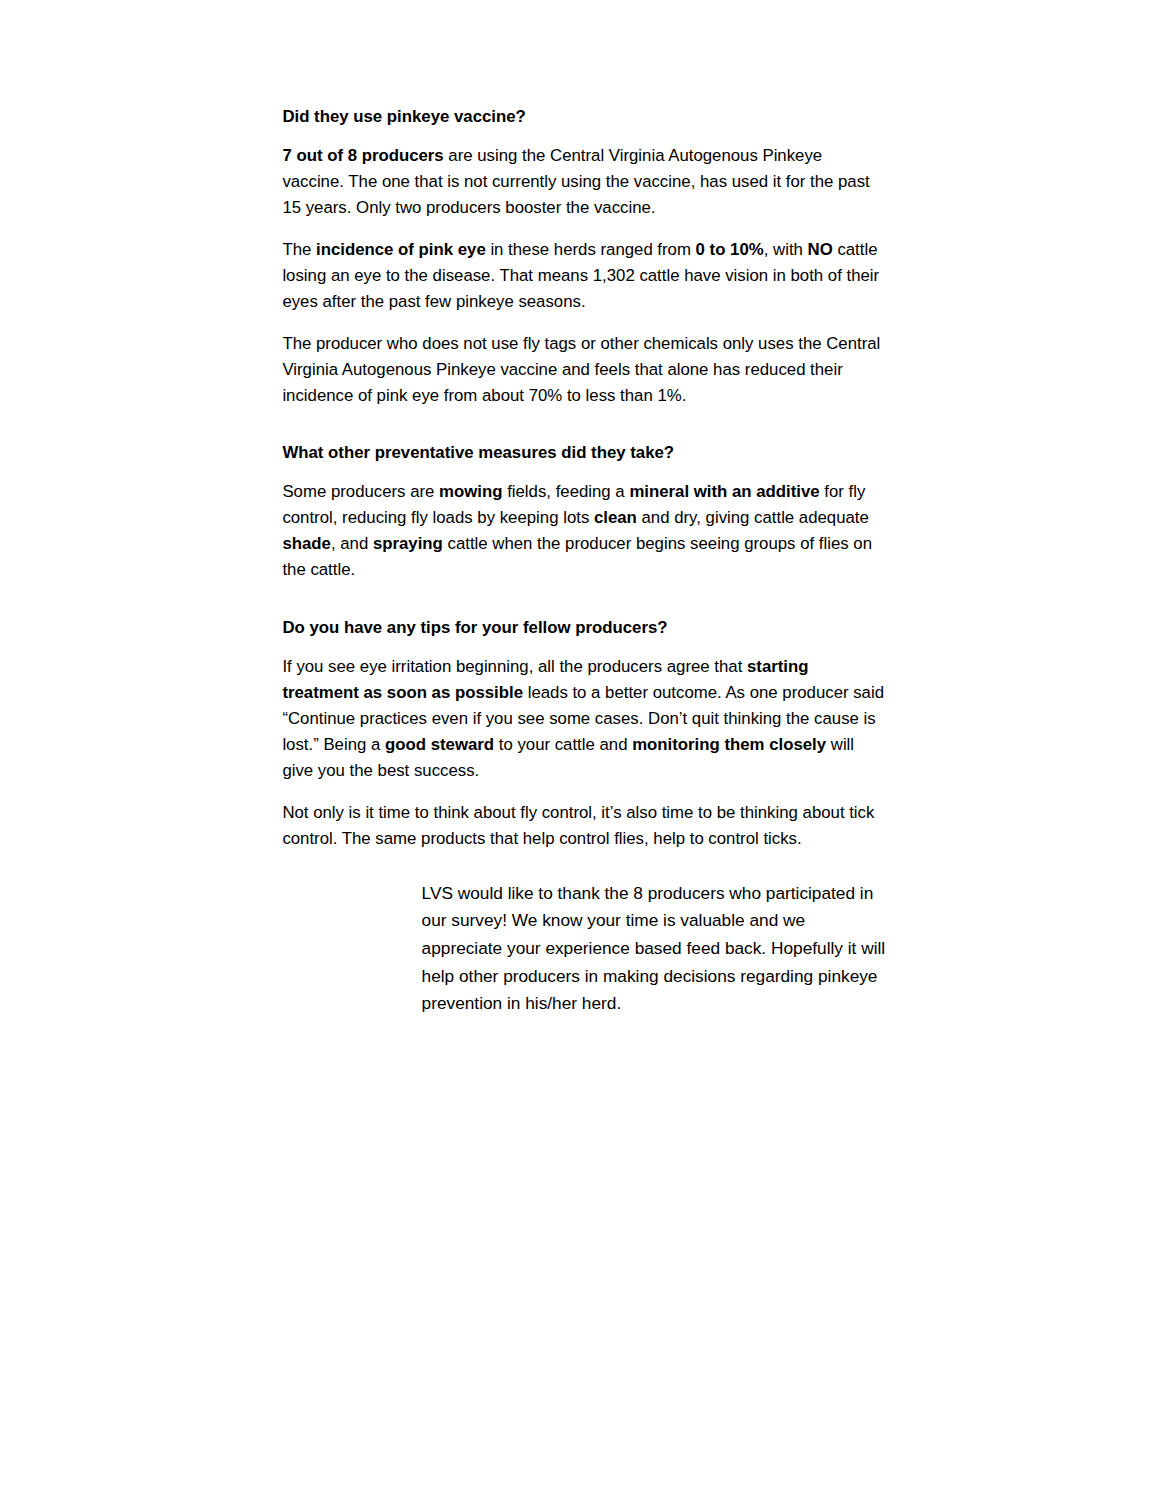Did they use pinkeye vaccine?
7 out of 8 producers are using the Central Virginia Autogenous Pinkeye vaccine. The one that is not currently using the vaccine, has used it for the past 15 years. Only two producers booster the vaccine.
The incidence of pink eye in these herds ranged from 0 to 10%, with NO cattle losing an eye to the disease. That means 1,302 cattle have vision in both of their eyes after the past few pinkeye seasons.
The producer who does not use fly tags or other chemicals only uses the Central Virginia Autogenous Pinkeye vaccine and feels that alone has reduced their incidence of pink eye from about 70% to less than 1%.
What other preventative measures did they take?
Some producers are mowing fields, feeding a mineral with an additive for fly control, reducing fly loads by keeping lots clean and dry, giving cattle adequate shade, and spraying cattle when the producer begins seeing groups of flies on the cattle.
Do you have any tips for your fellow producers?
If you see eye irritation beginning, all the producers agree that starting treatment as soon as possible leads to a better outcome. As one producer said “Continue practices even if you see some cases. Don’t quit thinking the cause is lost.” Being a good steward to your cattle and monitoring them closely will give you the best success.
Not only is it time to think about fly control, it’s also time to be thinking about tick control. The same products that help control flies, help to control ticks.
LVS would like to thank the 8 producers who participated in our survey! We know your time is valuable and we appreciate your experience based feed back. Hopefully it will help other producers in making decisions regarding pinkeye prevention in his/her herd.